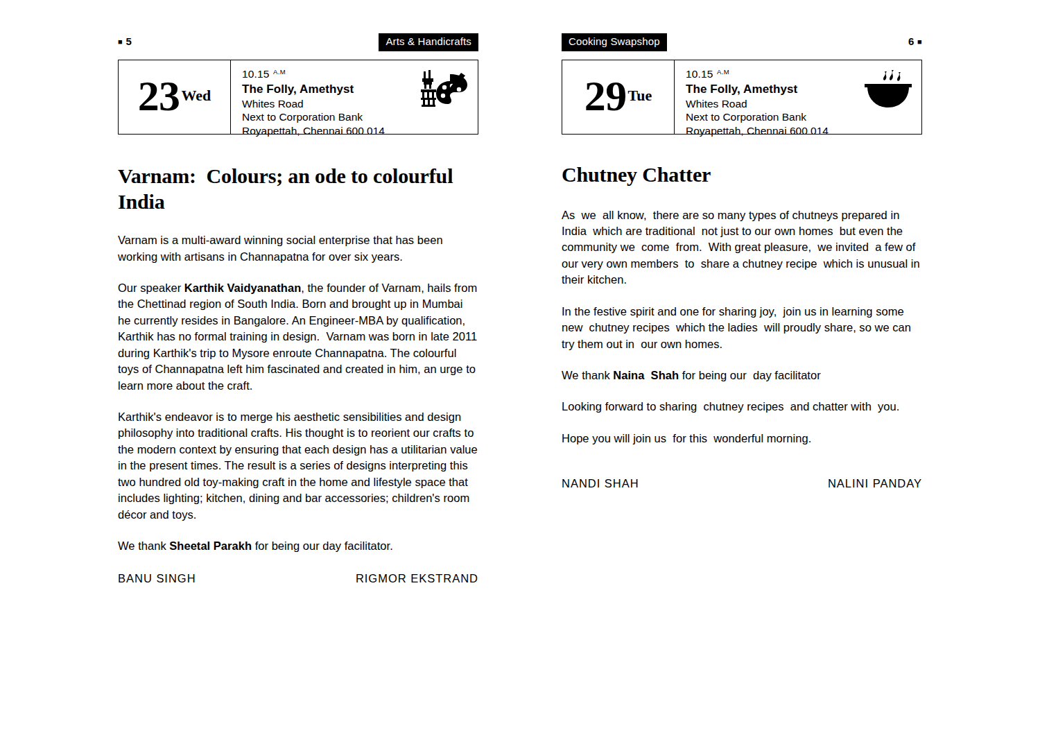■ 5
Arts & Handicrafts
23 Wed
10.15 A.M
The Folly, Amethyst
Whites Road
Next to Corporation Bank
Royapettah, Chennai 600 014
Varnam: Colours; an ode to colourful India
Varnam is a multi-award winning social enterprise that has been working with artisans in Channapatna for over six years.
Our speaker Karthik Vaidyanathan, the founder of Varnam, hails from the Chettinad region of South India. Born and brought up in Mumbai he currently resides in Bangalore. An Engineer-MBA by qualification, Karthik has no formal training in design. Varnam was born in late 2011 during Karthik's trip to Mysore enroute Channapatna. The colourful toys of Channapatna left him fascinated and created in him, an urge to learn more about the craft.
Karthik's endeavor is to merge his aesthetic sensibilities and design philosophy into traditional crafts. His thought is to reorient our crafts to the modern context by ensuring that each design has a utilitarian value in the present times. The result is a series of designs interpreting this two hundred old toy-making craft in the home and lifestyle space that includes lighting; kitchen, dining and bar accessories; children's room décor and toys.
We thank Sheetal Parakh for being our day facilitator.
BANU SINGH RIGMOR EKSTRAND
6 ■
Cooking Swapshop
29 Tue
10.15 A.M
The Folly, Amethyst
Whites Road
Next to Corporation Bank
Royapettah, Chennai 600 014
Chutney Chatter
As we all know, there are so many types of chutneys prepared in India which are traditional not just to our own homes but even the community we come from. With great pleasure, we invited a few of our very own members to share a chutney recipe which is unusual in their kitchen.
In the festive spirit and one for sharing joy, join us in learning some new chutney recipes which the ladies will proudly share, so we can try them out in our own homes.
We thank Naina Shah for being our day facilitator
Looking forward to sharing chutney recipes and chatter with you.
Hope you will join us for this wonderful morning.
NANDI SHAH NALINI PANDAY